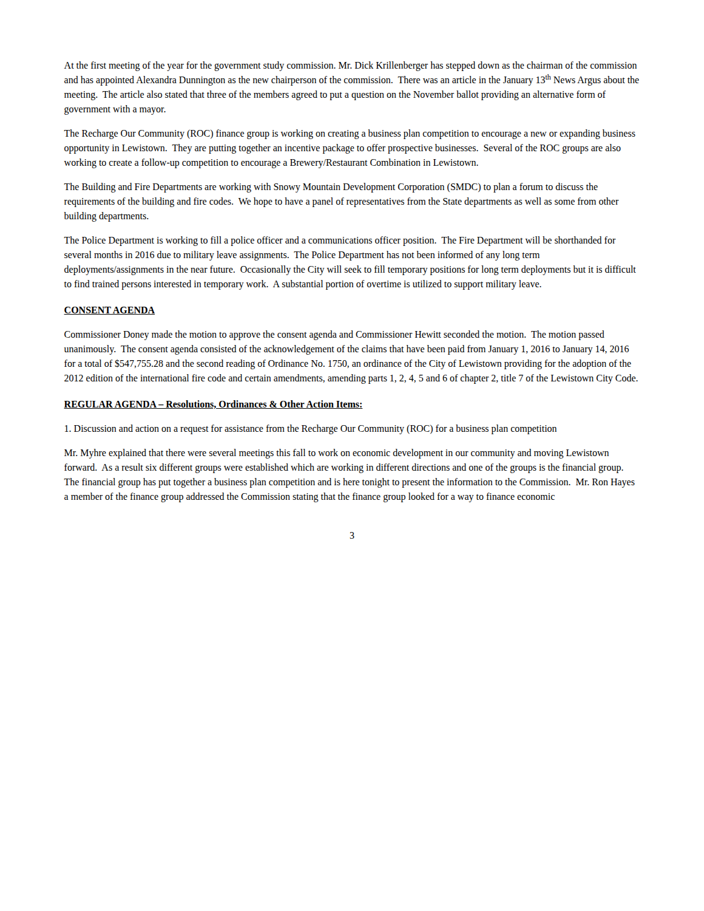At the first meeting of the year for the government study commission. Mr. Dick Krillenberger has stepped down as the chairman of the commission and has appointed Alexandra Dunnington as the new chairperson of the commission. There was an article in the January 13th News Argus about the meeting. The article also stated that three of the members agreed to put a question on the November ballot providing an alternative form of government with a mayor.
The Recharge Our Community (ROC) finance group is working on creating a business plan competition to encourage a new or expanding business opportunity in Lewistown. They are putting together an incentive package to offer prospective businesses. Several of the ROC groups are also working to create a follow-up competition to encourage a Brewery/Restaurant Combination in Lewistown.
The Building and Fire Departments are working with Snowy Mountain Development Corporation (SMDC) to plan a forum to discuss the requirements of the building and fire codes. We hope to have a panel of representatives from the State departments as well as some from other building departments.
The Police Department is working to fill a police officer and a communications officer position. The Fire Department will be shorthanded for several months in 2016 due to military leave assignments. The Police Department has not been informed of any long term deployments/assignments in the near future. Occasionally the City will seek to fill temporary positions for long term deployments but it is difficult to find trained persons interested in temporary work. A substantial portion of overtime is utilized to support military leave.
CONSENT AGENDA
Commissioner Doney made the motion to approve the consent agenda and Commissioner Hewitt seconded the motion. The motion passed unanimously. The consent agenda consisted of the acknowledgement of the claims that have been paid from January 1, 2016 to January 14, 2016 for a total of $547,755.28 and the second reading of Ordinance No. 1750, an ordinance of the City of Lewistown providing for the adoption of the 2012 edition of the international fire code and certain amendments, amending parts 1, 2, 4, 5 and 6 of chapter 2, title 7 of the Lewistown City Code.
REGULAR AGENDA – Resolutions, Ordinances & Other Action Items:
1. Discussion and action on a request for assistance from the Recharge Our Community (ROC) for a business plan competition
Mr. Myhre explained that there were several meetings this fall to work on economic development in our community and moving Lewistown forward. As a result six different groups were established which are working in different directions and one of the groups is the financial group. The financial group has put together a business plan competition and is here tonight to present the information to the Commission. Mr. Ron Hayes a member of the finance group addressed the Commission stating that the finance group looked for a way to finance economic
3